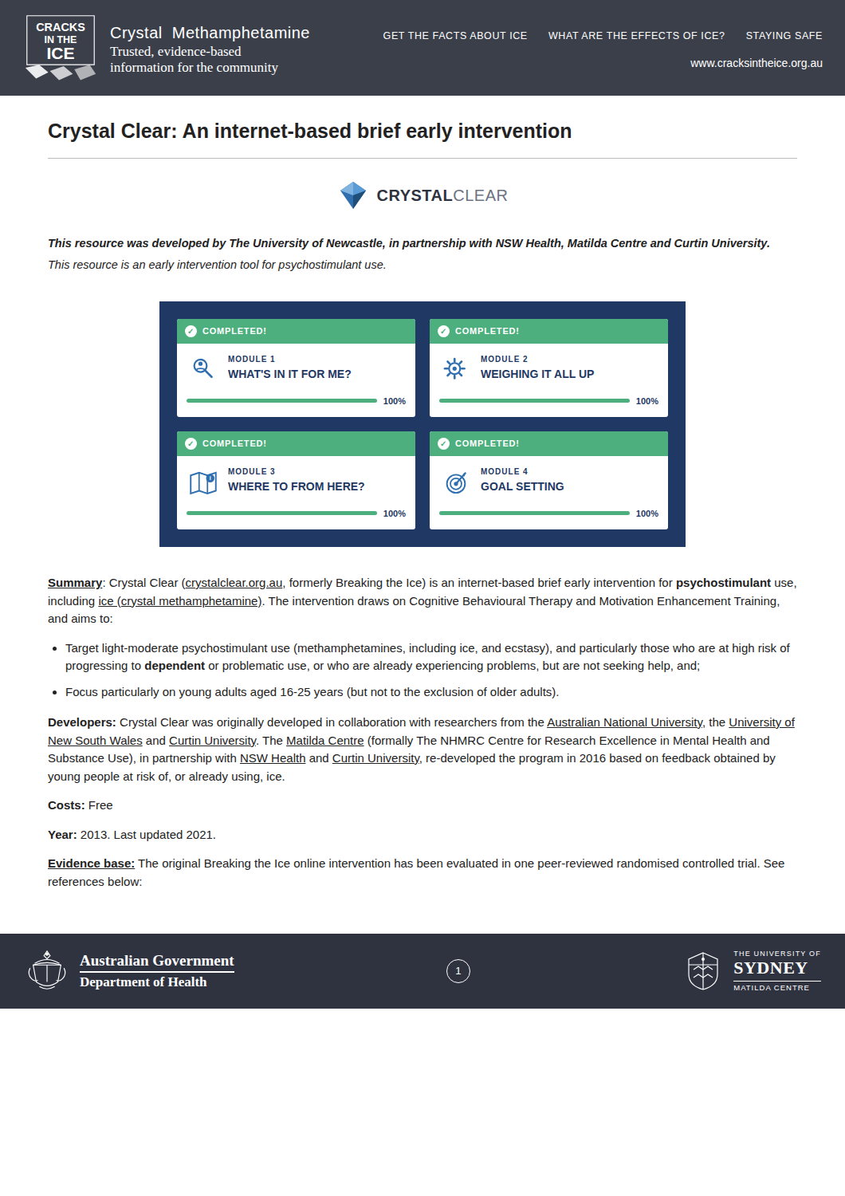CRACKS IN THE ICE
Crystal Methamphetamine
Trusted, evidence-based
information for the community
Get the facts about ice What are the effects of ice? Staying safe
www.cracksintheice.org.au
Crystal Clear: An internet-based brief early intervention
CRYSTAL CLEAR
This resource was developed by The University of Newcastle, in partnership with NSW Health, Matilda Centre and Curtin University.
This resource is an early intervention tool for psychostimulant use.
✓COMPLETED!
MODULE 1
What's in it for me?
100%
✓COMPLETED!
MODULE 2
Weighing it all up
100%
✓COMPLETED!
i
MODULE 3
Where to from here?
100%
✓COMPLETED!
MODULE 4
Goal setting
100%
Summary: Crystal Clear (crystalclear.org.au, formerly Breaking the Ice) is an internet-based brief early intervention for psychostimulant use, including ice (crystal methamphetamine). The intervention draws on Cognitive Behavioural Therapy and Motivation Enhancement Training, and aims to:
Target light-moderate psychostimulant use (methamphetamines, including ice, and ecstasy), and particularly those who are at high risk of progressing to dependent or problematic use, or who are already experiencing problems, but are not seeking help, and;
Focus particularly on young adults aged 16-25 years (but not to the exclusion of older adults).
Developers: Crystal Clear was originally developed in collaboration with researchers from the Australian National University, the University of New South Wales and Curtin University. The Matilda Centre (formally The NHMRC Centre for Research Excellence in Mental Health and Substance Use), in partnership with NSW Health and Curtin University, re-developed the program in 2016 based on feedback obtained by young people at risk of, or already using, ice.
Costs: Free
Year: 2013. Last updated 2021.
Evidence base: The original Breaking the Ice online intervention has been evaluated in one peer-reviewed randomised controlled trial. See references below:
Australian Government
Department of Health
1
THE UNIVERSITY OF
SYDNEY
MATILDA CENTRE